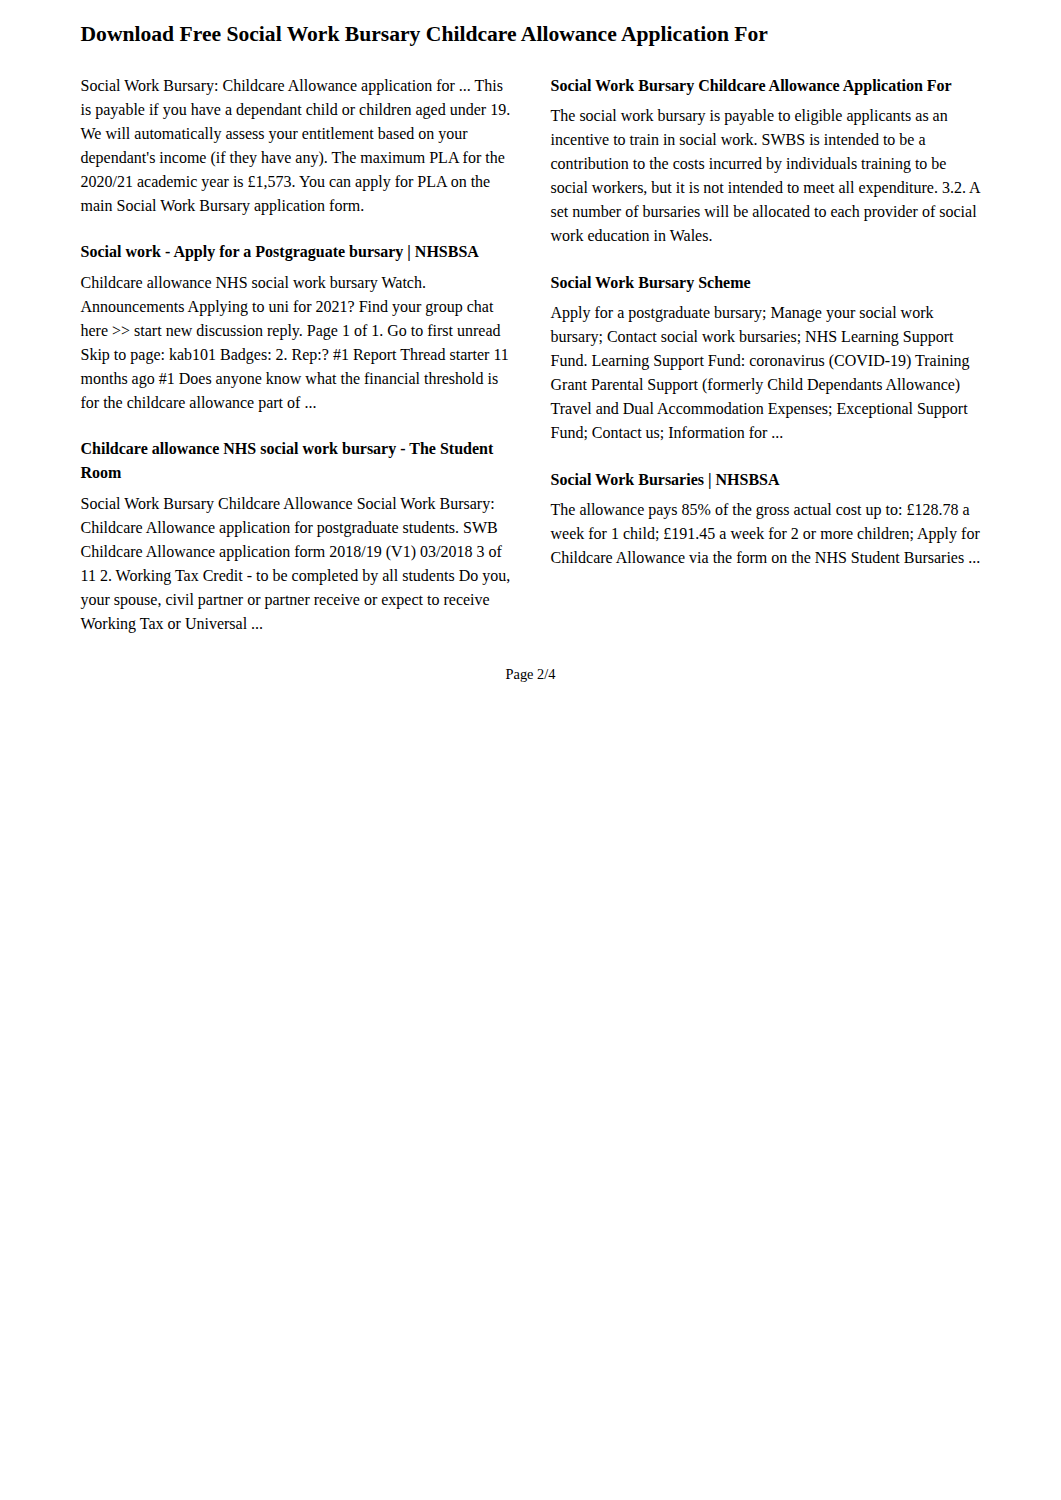Download Free Social Work Bursary Childcare Allowance Application For
Social Work Bursary: Childcare Allowance application for ... This is payable if you have a dependant child or children aged under 19. We will automatically assess your entitlement based on your dependant's income (if they have any). The maximum PLA for the 2020/21 academic year is £1,573. You can apply for PLA on the main Social Work Bursary application form.
Social work - Apply for a Postgraguate bursary | NHSBSA
Childcare allowance NHS social work bursary Watch. Announcements Applying to uni for 2021? Find your group chat here >> start new discussion reply. Page 1 of 1. Go to first unread Skip to page: kab101 Badges: 2. Rep:? #1 Report Thread starter 11 months ago #1 Does anyone know what the financial threshold is for the childcare allowance part of ...
Childcare allowance NHS social work bursary - The Student Room
Social Work Bursary Childcare Allowance Social Work Bursary: Childcare Allowance application for postgraduate students. SWB Childcare Allowance application form 2018/19 (V1) 03/2018 3 of 11 2. Working Tax Credit - to be completed by all students Do you, your spouse, civil partner or partner receive or expect to receive Working Tax or Universal ...
Social Work Bursary Childcare Allowance Application For
The social work bursary is payable to eligible applicants as an incentive to train in social work. SWBS is intended to be a contribution to the costs incurred by individuals training to be social workers, but it is not intended to meet all expenditure. 3.2. A set number of bursaries will be allocated to each provider of social work education in Wales.
Social Work Bursary Scheme
Apply for a postgraduate bursary; Manage your social work bursary; Contact social work bursaries; NHS Learning Support Fund. Learning Support Fund: coronavirus (COVID-19) Training Grant Parental Support (formerly Child Dependants Allowance) Travel and Dual Accommodation Expenses; Exceptional Support Fund; Contact us; Information for ...
Social Work Bursaries | NHSBSA
The allowance pays 85% of the gross actual cost up to: £128.78 a week for 1 child; £191.45 a week for 2 or more children; Apply for Childcare Allowance via the form on the NHS Student Bursaries ...
Page 2/4